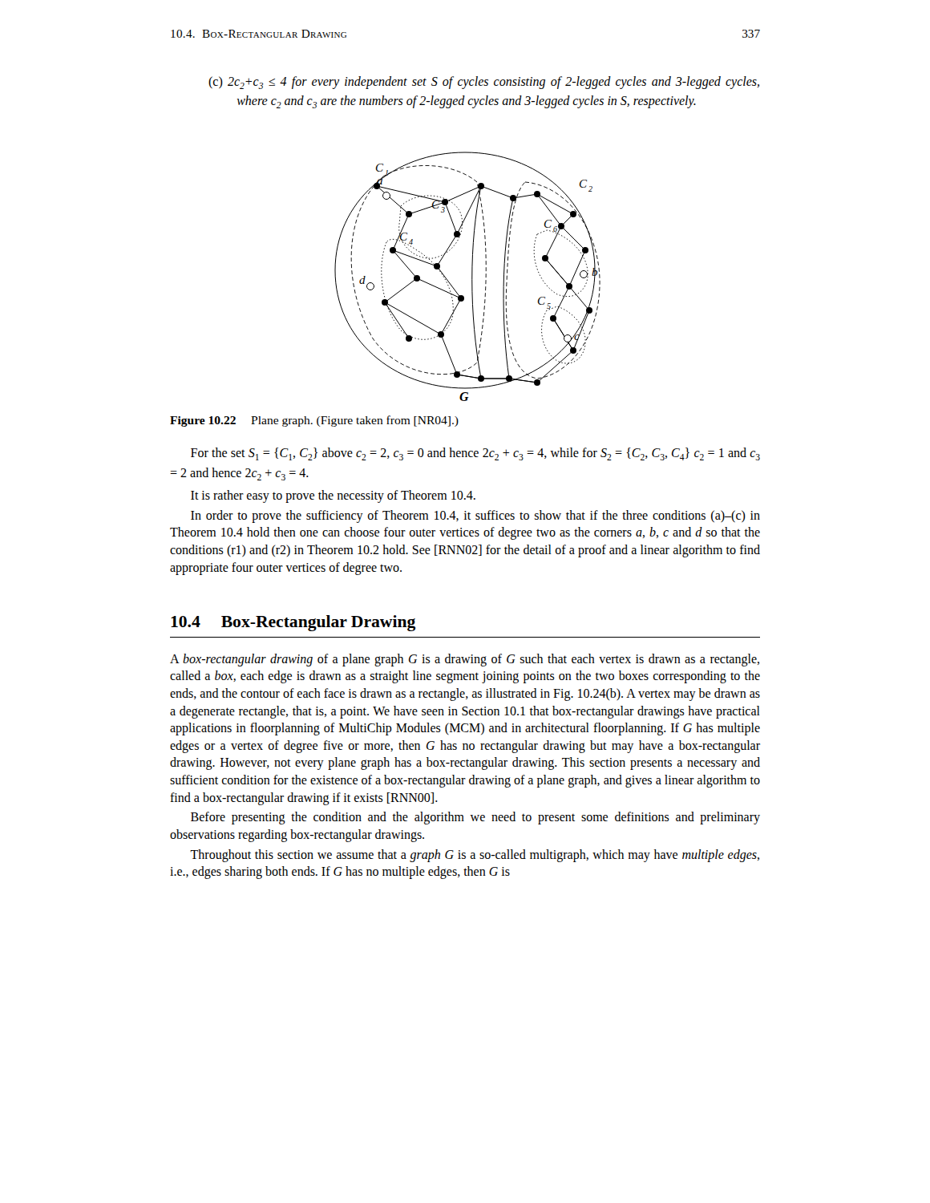10.4. Box-Rectangular Drawing 337
(c) 2c2+c3 ≤ 4 for every independent set S of cycles consisting of 2-legged cycles and 3-legged cycles, where c2 and c3 are the numbers of 2-legged cycles and 3-legged cycles in S, respectively.
C1 C2 C3 C4 C5 C6 a b c d G
Figure 10.22 Plane graph. (Figure taken from [NR04].)
For the set S1 = {C1, C2} above c2 = 2, c3 = 0 and hence 2c2 + c3 = 4, while for S2 = {C2, C3, C4} c2 = 1 and c3 = 2 and hence 2c2 + c3 = 4.
It is rather easy to prove the necessity of Theorem 10.4.
In order to prove the sufficiency of Theorem 10.4, it suffices to show that if the three conditions (a)–(c) in Theorem 10.4 hold then one can choose four outer vertices of degree two as the corners a, b, c and d so that the conditions (r1) and (r2) in Theorem 10.2 hold. See [RNN02] for the detail of a proof and a linear algorithm to find appropriate four outer vertices of degree two.
10.4 Box-Rectangular Drawing
A box-rectangular drawing of a plane graph G is a drawing of G such that each vertex is drawn as a rectangle, called a box, each edge is drawn as a straight line segment joining points on the two boxes corresponding to the ends, and the contour of each face is drawn as a rectangle, as illustrated in Fig. 10.24(b). A vertex may be drawn as a degenerate rectangle, that is, a point. We have seen in Section 10.1 that box-rectangular drawings have practical applications in floorplanning of MultiChip Modules (MCM) and in architectural floorplanning. If G has multiple edges or a vertex of degree five or more, then G has no rectangular drawing but may have a box-rectangular drawing. However, not every plane graph has a box-rectangular drawing. This section presents a necessary and sufficient condition for the existence of a box-rectangular drawing of a plane graph, and gives a linear algorithm to find a box-rectangular drawing if it exists [RNN00].
Before presenting the condition and the algorithm we need to present some definitions and preliminary observations regarding box-rectangular drawings.
Throughout this section we assume that a graph G is a so-called multigraph, which may have multiple edges, i.e., edges sharing both ends. If G has no multiple edges, then G is